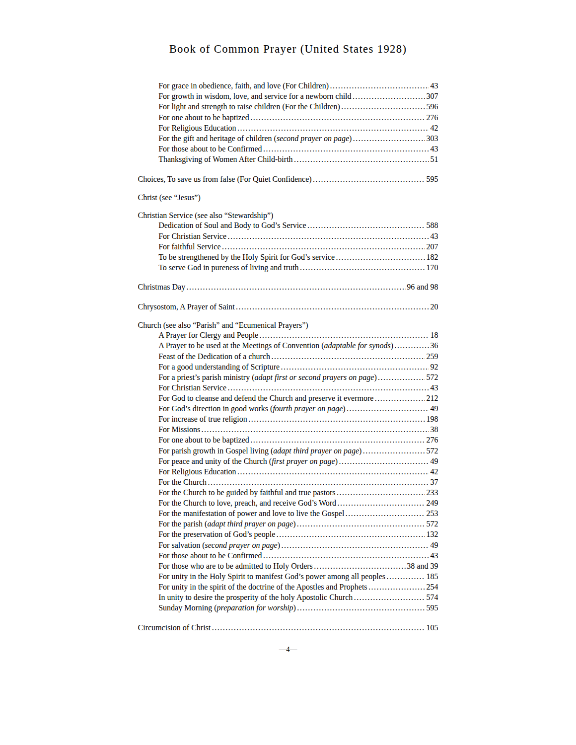Book of Common Prayer (United States 1928)
For grace in obedience, faith, and love (For Children).......................................................................................................................................................... 43
For growth in wisdom, love, and service for a newborn child.......................................................................................................................................................... 307
For light and strength to raise children (For the Children).......................................................................................................................................................... 596
For one about to be baptized.......................................................................................................................................................... 276
For Religious Education.......................................................................................................................................................... 42
For the gift and heritage of children (second prayer on page).......................................................................................................................................................... 303
For those about to be Confirmed.......................................................................................................................................................... 43
Thanksgiving of Women After Child-birth.......................................................................................................................................................... 51
Choices, To save us from false (For Quiet Confidence).......................................................................................................................................................... 595
Christ (see “Jesus”)
Christian Service (see also “Stewardship”)
Dedication of Soul and Body to God’s Service.......................................................................................................................................................... 588
For Christian Service.......................................................................................................................................................... 43
For faithful Service.......................................................................................................................................................... 207
To be strengthened by the Holy Spirit for God’s service.......................................................................................................................................................... 182
To serve God in pureness of living and truth.......................................................................................................................................................... 170
Christmas Day.......................................................................................................................................................... 96 and 98
Chrysostom, A Prayer of Saint.......................................................................................................................................................... 20
Church (see also “Parish” and “Ecumenical Prayers”)
A Prayer for Clergy and People.......................................................................................................................................................... 18
A Prayer to be used at the Meetings of Convention (adaptable for synods).......................................................................................................................................................... 36
Feast of the Dedication of a church.......................................................................................................................................................... 259
For a good understanding of Scripture.......................................................................................................................................................... 92
For a priest’s parish ministry (adapt first or second prayers on page).......................................................................................................................................................... 572
For Christian Service.......................................................................................................................................................... 43
For God to cleanse and defend the Church and preserve it evermore.......................................................................................................................................................... 212
For God’s direction in good works (fourth prayer on page).......................................................................................................................................................... 49
For increase of true religion.......................................................................................................................................................... 198
For Missions.......................................................................................................................................................... 38
For one about to be baptized.......................................................................................................................................................... 276
For parish growth in Gospel living (adapt third prayer on page).......................................................................................................................................................... 572
For peace and unity of the Church (first prayer on page).......................................................................................................................................................... 49
For Religious Education.......................................................................................................................................................... 42
For the Church.......................................................................................................................................................... 37
For the Church to be guided by faithful and true pastors.......................................................................................................................................................... 233
For the Church to love, preach, and receive God’s Word.......................................................................................................................................................... 249
For the manifestation of power and love to live the Gospel.......................................................................................................................................................... 253
For the parish (adapt third prayer on page).......................................................................................................................................................... 572
For the preservation of God’s people.......................................................................................................................................................... 132
For salvation (second prayer on page).......................................................................................................................................................... 49
For those about to be Confirmed.......................................................................................................................................................... 43
For those who are to be admitted to Holy Orders.......................................................................................................................................................... 38 and 39
For unity in the Holy Spirit to manifest God’s power among all peoples.......................................................................................................................................................... 185
For unity in the spirit of the doctrine of the Apostles and Prophets.......................................................................................................................................................... 254
In unity to desire the prosperity of the holy Apostolic Church.......................................................................................................................................................... 574
Sunday Morning (preparation for worship).......................................................................................................................................................... 595
Circumcision of Christ.......................................................................................................................................................... 105
—4—